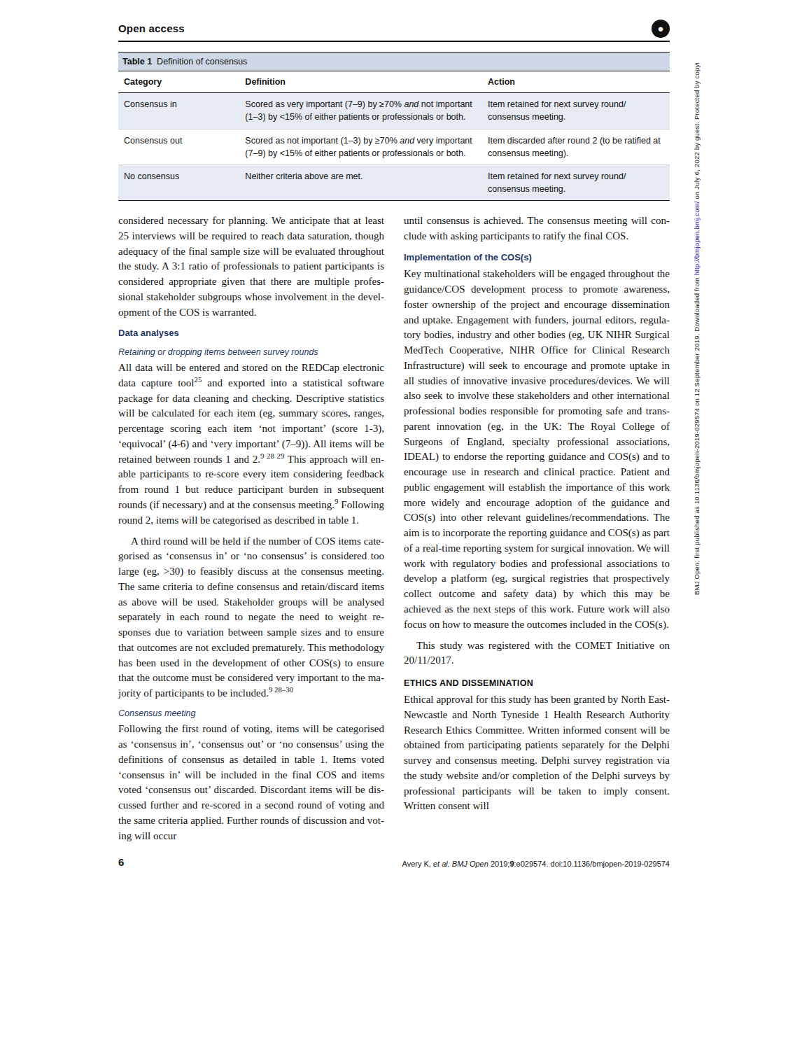Open access
●
BMJ Open: first published as 10.1136/bmjopen-2019-029574 on 12 September 2019. Downloaded from http://bmjopen.bmj.com/ on July 6, 2022 by guest. Protected by copyright.
Table 1 Definition of consensus
| Category | Definition | Action |
| --- | --- | --- |
| Consensus in | Scored as very important (7–9) by ≥70% and not important (1–3) by <15% of either patients or professionals or both. | Item retained for next survey round/ consensus meeting. |
| Consensus out | Scored as not important (1–3) by ≥70% and very important (7–9) by <15% of either patients or professionals or both. | Item discarded after round 2 (to be ratified at consensus meeting). |
| No consensus | Neither criteria above are met. | Item retained for next survey round/ consensus meeting. |
considered necessary for planning. We anticipate that at least 25 interviews will be required to reach data saturation, though adequacy of the final sample size will be evaluated throughout the study. A 3:1 ratio of professionals to patient participants is considered appropriate given that there are multiple professional stakeholder subgroups whose involvement in the development of the COS is warranted.
Data analyses
Retaining or dropping items between survey rounds
All data will be entered and stored on the REDCap electronic data capture tool25 and exported into a statistical software package for data cleaning and checking. Descriptive statistics will be calculated for each item (eg, summary scores, ranges, percentage scoring each item ‘not important’ (score 1-3), ‘equivocal’ (4-6) and ‘very important’ (7–9)). All items will be retained between rounds 1 and 2.9 28 29 This approach will enable participants to re-score every item considering feedback from round 1 but reduce participant burden in subsequent rounds (if necessary) and at the consensus meeting.9 Following round 2, items will be categorised as described in table 1.
A third round will be held if the number of COS items categorised as ‘consensus in’ or ‘no consensus’ is considered too large (eg, >30) to feasibly discuss at the consensus meeting. The same criteria to define consensus and retain/discard items as above will be used. Stakeholder groups will be analysed separately in each round to negate the need to weight responses due to variation between sample sizes and to ensure that outcomes are not excluded prematurely. This methodology has been used in the development of other COS(s) to ensure that the outcome must be considered very important to the majority of participants to be included.9 28–30
Consensus meeting
Following the first round of voting, items will be categorised as ‘consensus in’, ‘consensus out’ or ‘no consensus’ using the definitions of consensus as detailed in table 1. Items voted ‘consensus in’ will be included in the final COS and items voted ‘consensus out’ discarded. Discordant items will be discussed further and re-scored in a second round of voting and the same criteria applied. Further rounds of discussion and voting will occur
until consensus is achieved. The consensus meeting will conclude with asking participants to ratify the final COS.
Implementation of the COS(s)
Key multinational stakeholders will be engaged throughout the guidance/COS development process to promote awareness, foster ownership of the project and encourage dissemination and uptake. Engagement with funders, journal editors, regulatory bodies, industry and other bodies (eg, UK NIHR Surgical MedTech Cooperative, NIHR Office for Clinical Research Infrastructure) will seek to encourage and promote uptake in all studies of innovative invasive procedures/devices. We will also seek to involve these stakeholders and other international professional bodies responsible for promoting safe and transparent innovation (eg, in the UK: The Royal College of Surgeons of England, specialty professional associations, IDEAL) to endorse the reporting guidance and COS(s) and to encourage use in research and clinical practice. Patient and public engagement will establish the importance of this work more widely and encourage adoption of the guidance and COS(s) into other relevant guidelines/recommendations. The aim is to incorporate the reporting guidance and COS(s) as part of a real-time reporting system for surgical innovation. We will work with regulatory bodies and professional associations to develop a platform (eg, surgical registries that prospectively collect outcome and safety data) by which this may be achieved as the next steps of this work. Future work will also focus on how to measure the outcomes included in the COS(s).
This study was registered with the COMET Initiative on 20/11/2017.
ETHICS AND DISSEMINATION
Ethical approval for this study has been granted by North East-Newcastle and North Tyneside 1 Health Research Authority Research Ethics Committee. Written informed consent will be obtained from participating patients separately for the Delphi survey and consensus meeting. Delphi survey registration via the study website and/or completion of the Delphi surveys by professional participants will be taken to imply consent. Written consent will
6
Avery K, et al. BMJ Open 2019;9:e029574. doi:10.1136/bmjopen-2019-029574